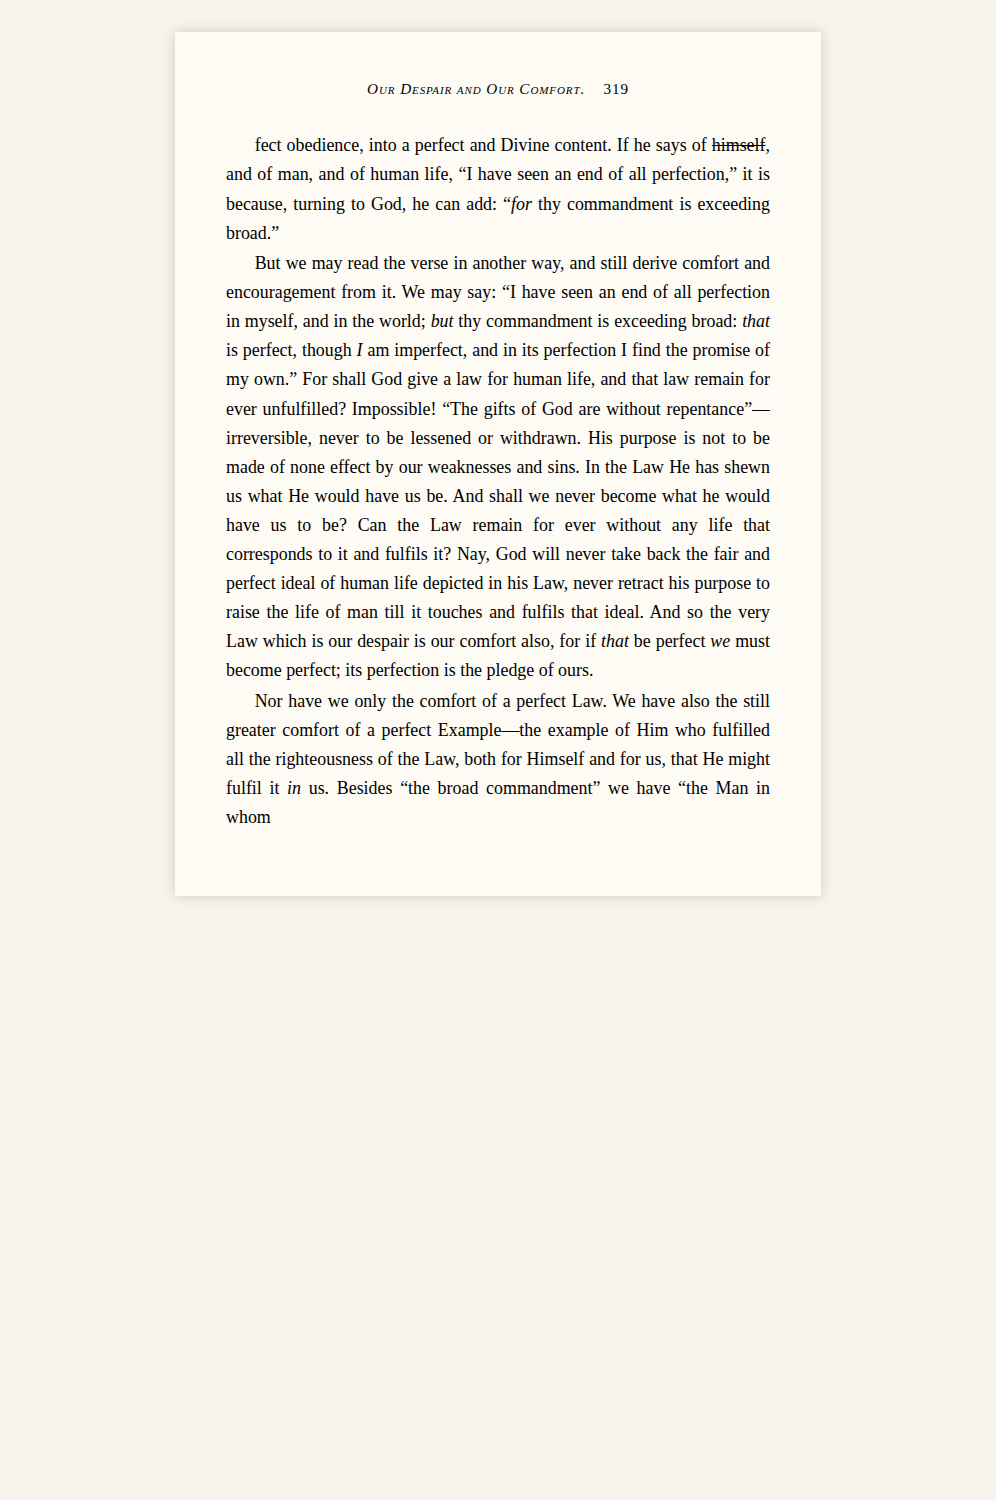Our Despair and Our Comfort. 319
fect obedience, into a perfect and Divine content. If he says of himself, and of man, and of human life, “I have seen an end of all perfection,” it is because, turning to God, he can add: “for thy commandment is exceeding broad.”
But we may read the verse in another way, and still derive comfort and encouragement from it. We may say: “I have seen an end of all perfection in myself, and in the world; but thy commandment is exceeding broad: that is perfect, though I am imperfect, and in its perfection I find the promise of my own.” For shall God give a law for human life, and that law remain for ever unfulfilled? Impossible! “The gifts of God are without repentance”—irreversible, never to be lessened or withdrawn. His purpose is not to be made of none effect by our weaknesses and sins. In the Law He has shewn us what He would have us be. And shall we never become what he would have us to be? Can the Law remain for ever without any life that corresponds to it and fulfils it? Nay, God will never take back the fair and perfect ideal of human life depicted in his Law, never retract his purpose to raise the life of man till it touches and fulfils that ideal. And so the very Law which is our despair is our comfort also, for if that be perfect we must become perfect; its perfection is the pledge of ours.
Nor have we only the comfort of a perfect Law. We have also the still greater comfort of a perfect Example—the example of Him who fulfilled all the righteousness of the Law, both for Himself and for us, that He might fulfil it in us. Besides “the broad commandment” we have “the Man in whom